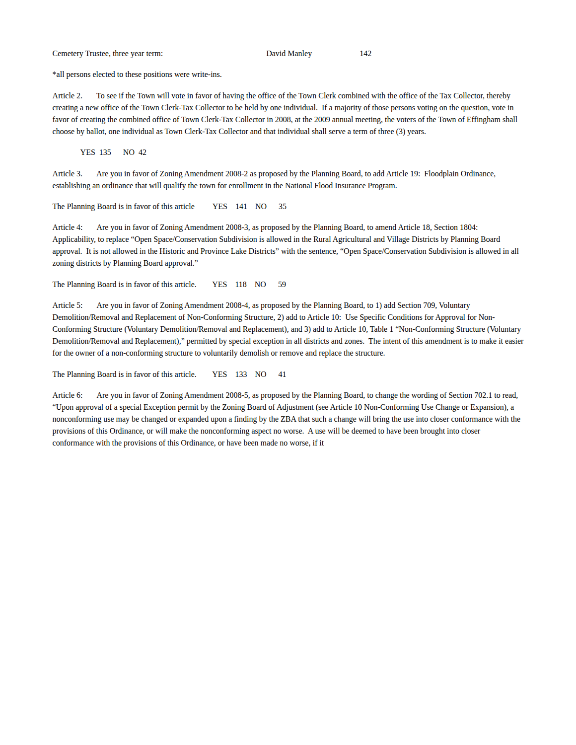Cemetery Trustee, three year term: David Manley 142
*all persons elected to these positions were write-ins.
Article 2. To see if the Town will vote in favor of having the office of the Town Clerk combined with the office of the Tax Collector, thereby creating a new office of the Town Clerk-Tax Collector to be held by one individual. If a majority of those persons voting on the question, vote in favor of creating the combined office of Town Clerk-Tax Collector in 2008, at the 2009 annual meeting, the voters of the Town of Effingham shall choose by ballot, one individual as Town Clerk-Tax Collector and that individual shall serve a term of three (3) years.
YES 135 NO 42
Article 3. Are you in favor of Zoning Amendment 2008-2 as proposed by the Planning Board, to add Article 19: Floodplain Ordinance, establishing an ordinance that will qualify the town for enrollment in the National Flood Insurance Program.
The Planning Board is in favor of this article YES 141 NO 35
Article 4: Are you in favor of Zoning Amendment 2008-3, as proposed by the Planning Board, to amend Article 18, Section 1804: Applicability, to replace “Open Space/Conservation Subdivision is allowed in the Rural Agricultural and Village Districts by Planning Board approval. It is not allowed in the Historic and Province Lake Districts” with the sentence, “Open Space/Conservation Subdivision is allowed in all zoning districts by Planning Board approval.”
The Planning Board is in favor of this article. YES 118 NO 59
Article 5: Are you in favor of Zoning Amendment 2008-4, as proposed by the Planning Board, to 1) add Section 709, Voluntary Demolition/Removal and Replacement of Non-Conforming Structure, 2) add to Article 10: Use Specific Conditions for Approval for Non-Conforming Structure (Voluntary Demolition/Removal and Replacement), and 3) add to Article 10, Table 1 “Non-Conforming Structure (Voluntary Demolition/Removal and Replacement),” permitted by special exception in all districts and zones. The intent of this amendment is to make it easier for the owner of a non-conforming structure to voluntarily demolish or remove and replace the structure.
The Planning Board is in favor of this article. YES 133 NO 41
Article 6: Are you in favor of Zoning Amendment 2008-5, as proposed by the Planning Board, to change the wording of Section 702.1 to read, “Upon approval of a special Exception permit by the Zoning Board of Adjustment (see Article 10 Non-Conforming Use Change or Expansion), a nonconforming use may be changed or expanded upon a finding by the ZBA that such a change will bring the use into closer conformance with the provisions of this Ordinance, or will make the nonconforming aspect no worse. A use will be deemed to have been brought into closer conformance with the provisions of this Ordinance, or have been made no worse, if it